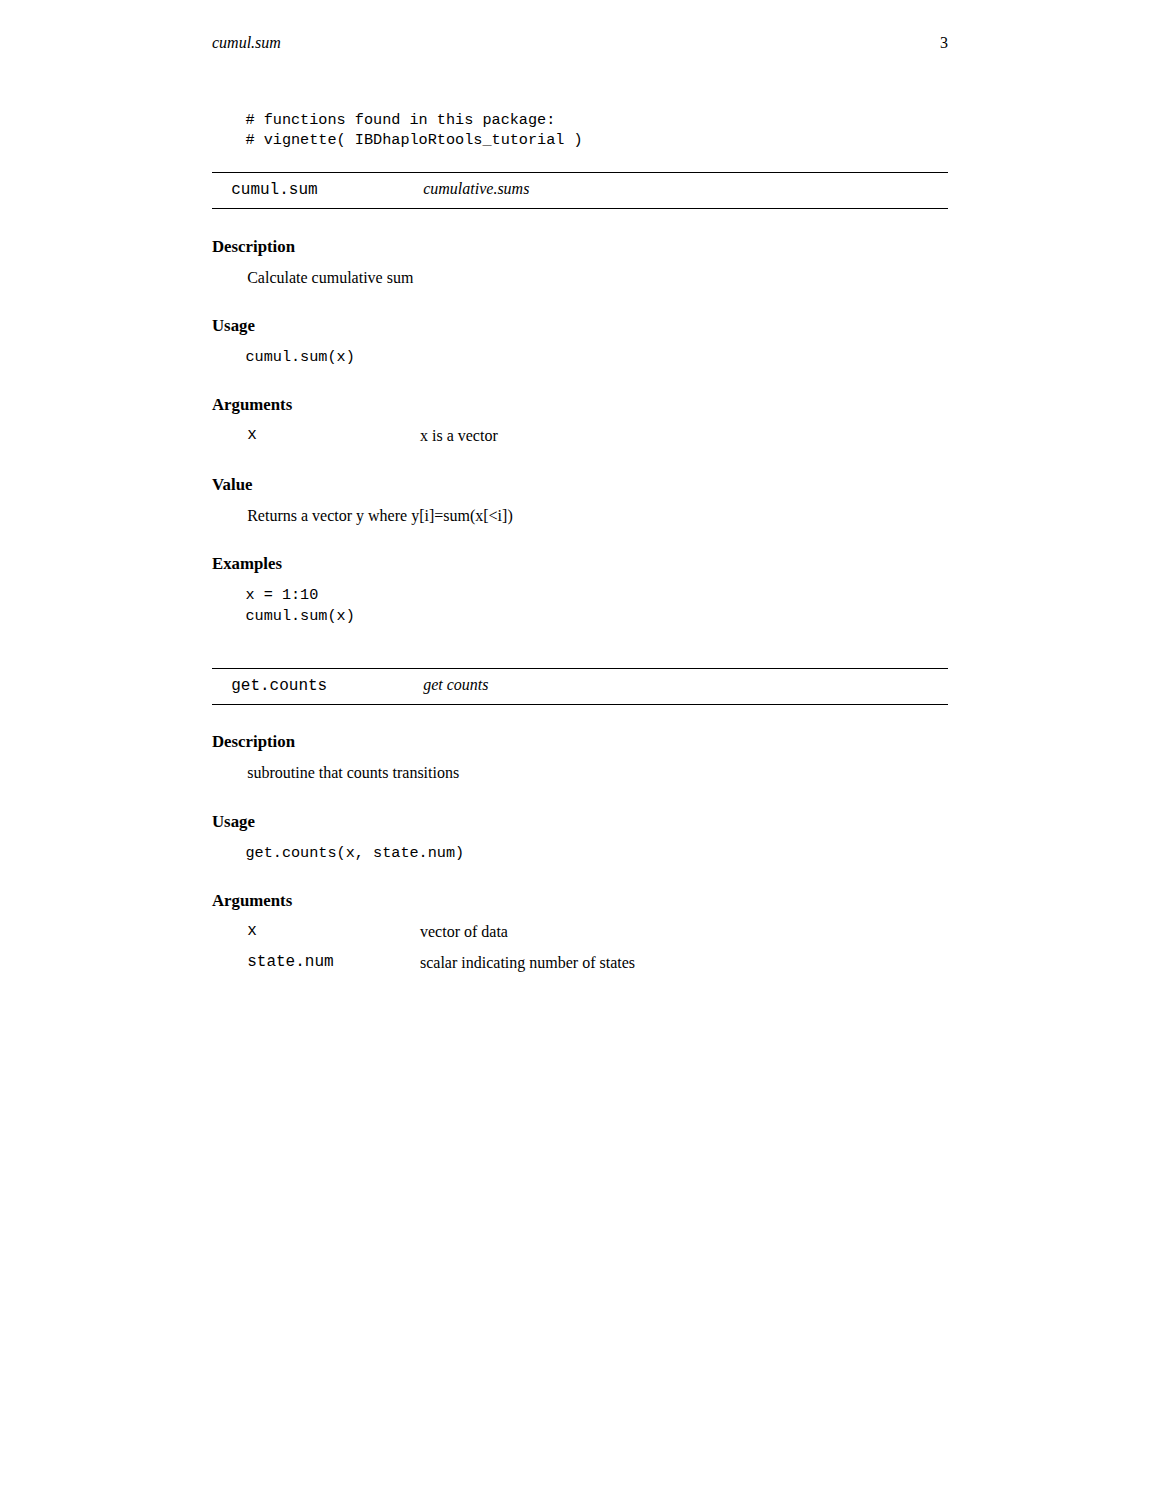cumul.sum 3
# functions found in this package:
# vignette( IBDhaploRtools_tutorial )
cumul.sum cumulative.sums
Description
Calculate cumulative sum
Usage
cumul.sum(x)
Arguments
x
x is a vector
Value
Returns a vector y where y[i]=sum(x[<i])
Examples
x = 1:10
cumul.sum(x)
get.counts get counts
Description
subroutine that counts transitions
Usage
get.counts(x, state.num)
Arguments
x
vector of data
state.num
scalar indicating number of states